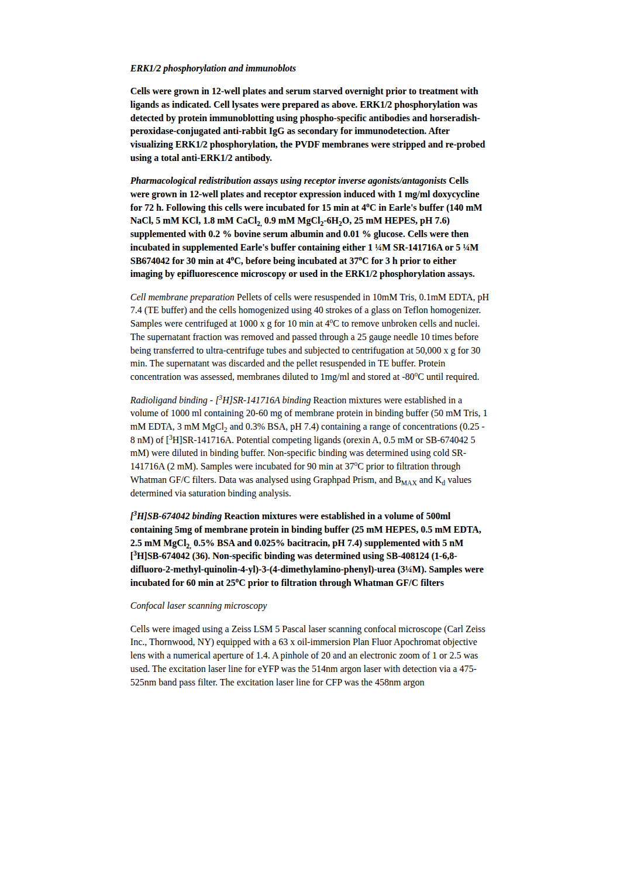ERK1/2 phosphorylation and immunoblots
Cells were grown in 12-well plates and serum starved overnight prior to treatment with ligands as indicated. Cell lysates were prepared as above. ERK1/2 phosphorylation was detected by protein immunoblotting using phospho-specific antibodies and horseradish-peroxidase-conjugated anti-rabbit IgG as secondary for immunodetection. After visualizing ERK1/2 phosphorylation, the PVDF membranes were stripped and re-probed using a total anti-ERK1/2 antibody.
Pharmacological redistribution assays using receptor inverse agonists/antagonists Cells were grown in 12-well plates and receptor expression induced with 1 mg/ml doxycycline for 72 h. Following this cells were incubated for 15 min at 4oC in Earle's buffer (140 mM NaCl, 5 mM KCl, 1.8 mM CaCl2, 0.9 mM MgCl2-6H2O, 25 mM HEPES, pH 7.6) supplemented with 0.2 % bovine serum albumin and 0.01 % glucose. Cells were then incubated in supplemented Earle's buffer containing either 1 ¼M SR-141716A or 5 ¼M SB674042 for 30 min at 4oC, before being incubated at 37oC for 3 h prior to either imaging by epifluorescence microscopy or used in the ERK1/2 phosphorylation assays.
Cell membrane preparation Pellets of cells were resuspended in 10mM Tris, 0.1mM EDTA, pH 7.4 (TE buffer) and the cells homogenized using 40 strokes of a glass on Teflon homogenizer. Samples were centrifuged at 1000 x g for 10 min at 4oC to remove unbroken cells and nuclei. The supernatant fraction was removed and passed through a 25 gauge needle 10 times before being transferred to ultra-centrifuge tubes and subjected to centrifugation at 50,000 x g for 30 min. The supernatant was discarded and the pellet resuspended in TE buffer. Protein concentration was assessed, membranes diluted to 1mg/ml and stored at -80oC until required.
Radioligand binding - [3H]SR-141716A binding Reaction mixtures were established in a volume of 1000 ml containing 20-60 mg of membrane protein in binding buffer (50 mM Tris, 1 mM EDTA, 3 mM MgCl2 and 0.3% BSA, pH 7.4) containing a range of concentrations (0.25 - 8 nM) of [3H]SR-141716A. Potential competing ligands (orexin A, 0.5 mM or SB-674042 5 mM) were diluted in binding buffer. Non-specific binding was determined using cold SR-141716A (2 mM). Samples were incubated for 90 min at 37oC prior to filtration through Whatman GF/C filters. Data was analysed using Graphpad Prism, and BMAX and Kd values determined via saturation binding analysis.
[3H]SB-674042 binding Reaction mixtures were established in a volume of 500ml containing 5mg of membrane protein in binding buffer (25 mM HEPES, 0.5 mM EDTA, 2.5 mM MgCl2, 0.5% BSA and 0.025% bacitracin, pH 7.4) supplemented with 5 nM [3H]SB-674042 (36). Non-specific binding was determined using SB-408124 (1-6,8-difluoro-2-methyl-quinolin-4-yl)-3-(4-dimethylamino-phenyl)-urea (3¼M). Samples were incubated for 60 min at 25oC prior to filtration through Whatman GF/C filters
Confocal laser scanning microscopy
Cells were imaged using a Zeiss LSM 5 Pascal laser scanning confocal microscope (Carl Zeiss Inc., Thornwood, NY) equipped with a 63 x oil-immersion Plan Fluor Apochromat objective lens with a numerical aperture of 1.4. A pinhole of 20 and an electronic zoom of 1 or 2.5 was used. The excitation laser line for eYFP was the 514nm argon laser with detection via a 475-525nm band pass filter. The excitation laser line for CFP was the 458nm argon